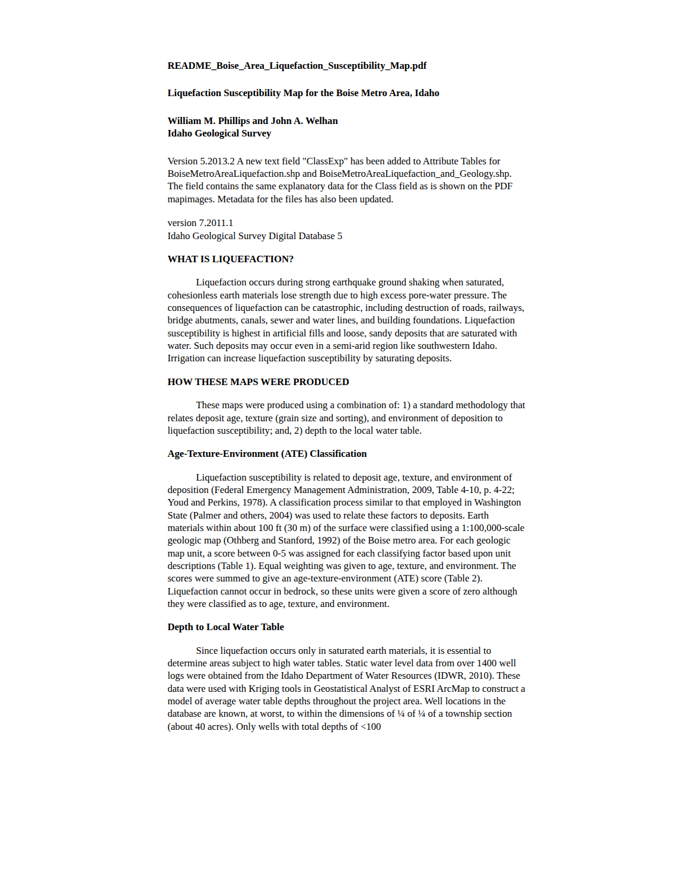README_Boise_Area_Liquefaction_Susceptibility_Map.pdf
Liquefaction Susceptibility Map for the Boise Metro Area, Idaho
William M. Phillips and John A. Welhan
Idaho Geological Survey
Version 5.2013.2 A new text field "ClassExp" has been added to Attribute Tables for BoiseMetroAreaLiquefaction.shp and BoiseMetroAreaLiquefaction_and_Geology.shp.
The field contains the same explanatory data for the Class field as is shown on the PDF mapimages. Metadata for the files has also been updated.
version 7.2011.1
Idaho Geological Survey Digital Database 5
WHAT IS LIQUEFACTION?
Liquefaction occurs during strong earthquake ground shaking when saturated, cohesionless earth materials lose strength due to high excess pore-water pressure. The consequences of liquefaction can be catastrophic, including destruction of roads, railways, bridge abutments, canals, sewer and water lines, and building foundations. Liquefaction susceptibility is highest in artificial fills and loose, sandy deposits that are saturated with water. Such deposits may occur even in a semi-arid region like southwestern Idaho. Irrigation can increase liquefaction susceptibility by saturating deposits.
HOW THESE MAPS WERE PRODUCED
These maps were produced using a combination of: 1) a standard methodology that relates deposit age, texture (grain size and sorting), and environment of deposition to liquefaction susceptibility; and, 2) depth to the local water table.
Age-Texture-Environment (ATE) Classification
Liquefaction susceptibility is related to deposit age, texture, and environment of deposition (Federal Emergency Management Administration, 2009, Table 4-10, p. 4-22; Youd and Perkins, 1978). A classification process similar to that employed in Washington State (Palmer and others, 2004) was used to relate these factors to deposits. Earth materials within about 100 ft (30 m) of the surface were classified using a 1:100,000-scale geologic map (Othberg and Stanford, 1992) of the Boise metro area. For each geologic map unit, a score between 0-5 was assigned for each classifying factor based upon unit descriptions (Table 1). Equal weighting was given to age, texture, and environment. The scores were summed to give an age-texture-environment (ATE) score (Table 2). Liquefaction cannot occur in bedrock, so these units were given a score of zero although they were classified as to age, texture, and environment.
Depth to Local Water Table
Since liquefaction occurs only in saturated earth materials, it is essential to determine areas subject to high water tables. Static water level data from over 1400 well logs were obtained from the Idaho Department of Water Resources (IDWR, 2010). These data were used with Kriging tools in Geostatistical Analyst of ESRI ArcMap to construct a model of average water table depths throughout the project area. Well locations in the database are known, at worst, to within the dimensions of ¼ of ¼ of a township section (about 40 acres). Only wells with total depths of <100